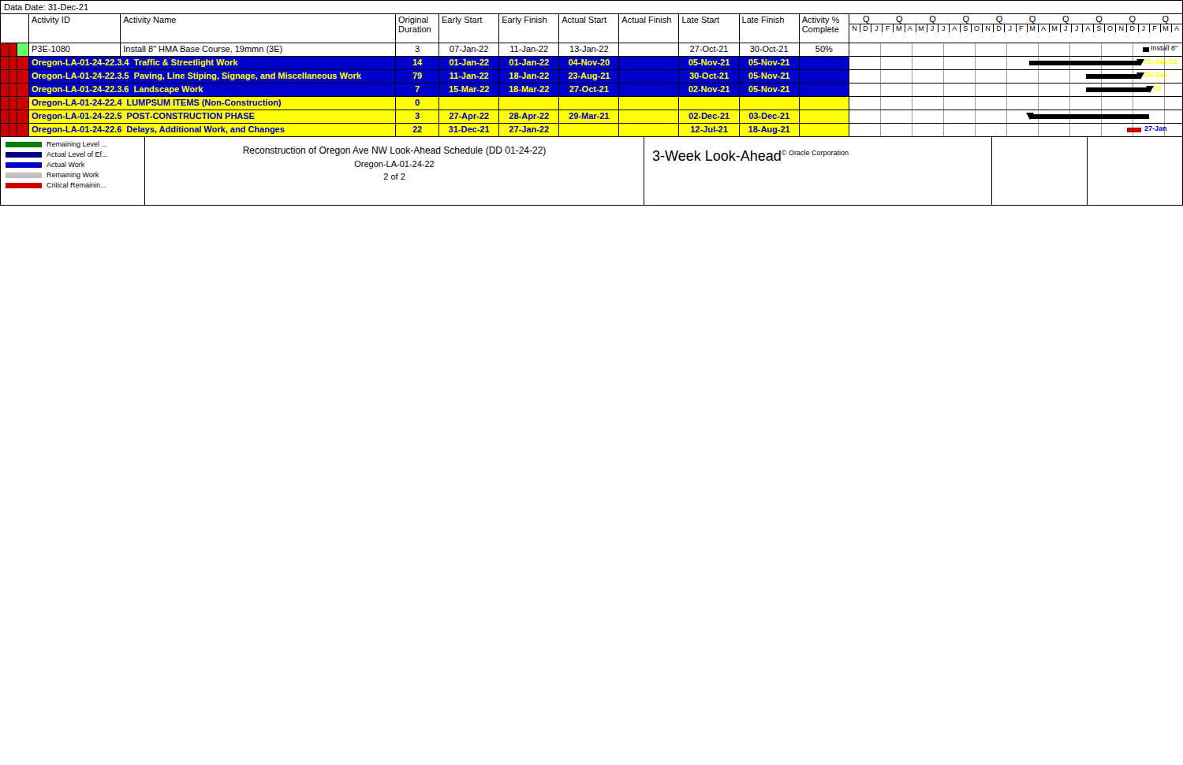Data Date: 31-Dec-21
| | Activity ID | Activity Name | Original Duration | Early Start | Early Finish | Actual Start | Actual Finish | Late Start | Late Finish | Activity % Complete | Q Q Q Q Q Q Q Q Q Q N D J F M A M J J A S O N D J F M A M J J A S O N D J F M A |
| --- | --- | --- | --- | --- | --- | --- | --- | --- | --- | --- | --- |
| | | | P3E-1080 | Install 8" HMA Base Course, 19mmn (3E) | 3 | 07-Jan-22 | 11-Jan-22 | 13-Jan-22 | | 27-Oct-21 | 30-Oct-21 | 50% | Install 8" |
| | | | Oregon-LA-01-24-22.3.4 Traffic & Streetlight Work | 14 | 01-Jan-22 | 01-Jan-22 | 04-Nov-20 | | 05-Nov-21 | 05-Nov-21 | | 01-Jan-22 |
| | | | Oregon-LA-01-24-22.3.5 Paving, Line Stiping, Signage, and Miscellaneous Work | 79 | 11-Jan-22 | 18-Jan-22 | 23-Aug-21 | | 30-Oct-21 | 05-Nov-21 | | 18-Jan- |
| | | | Oregon-LA-01-24-22.3.6 Landscape Work | 7 | 15-Mar-22 | 18-Mar-22 | 27-Oct-21 | | 02-Nov-21 | 05-Nov-21 | | 18 |
| | | | Oregon-LA-01-24-22.4 LUMPSUM ITEMS (Non-Construction) | 0 | | | | | | | | |
| | | | Oregon-LA-01-24-22.5 POST-CONSTRUCTION PHASE | 3 | 27-Apr-22 | 28-Apr-22 | 29-Mar-21 | | 02-Dec-21 | 03-Dec-21 | | |
| | | | Oregon-LA-01-24-22.6 Delays, Additional Work, and Changes | 22 | 31-Dec-21 | 27-Jan-22 | | | 12-Jul-21 | 18-Aug-21 | | 27-Jan |
Remaining Level ...
Actual Level of Ef...
Actual Work
Remaining Work
Critical Remainin...
Reconstruction of Oregon Ave NW Look-Ahead Schedule (DD 01-24-22)
Oregon-LA-01-24-22
2 of 2
3-Week Look-Ahead© Oracle Corporation